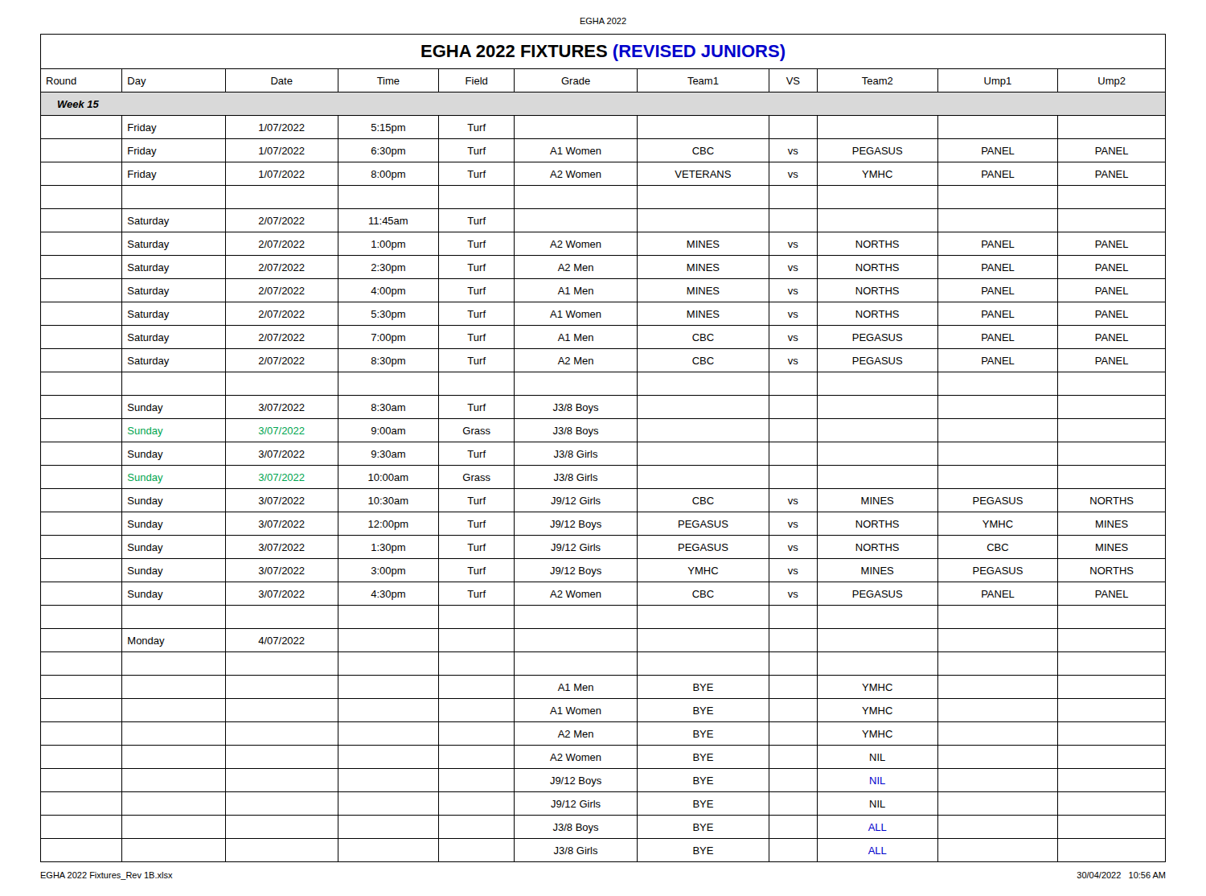EGHA 2022
EGHA 2022 FIXTURES (REVISED JUNIORS)
| Round | Day | Date | Time | Field | Grade | Team1 | VS | Team2 | Ump1 | Ump2 |
| --- | --- | --- | --- | --- | --- | --- | --- | --- | --- | --- |
| Week 15 |
| | Friday | 1/07/2022 | 5:15pm | Turf | | | | | | |
| | Friday | 1/07/2022 | 6:30pm | Turf | A1 Women | CBC | vs | PEGASUS | PANEL | PANEL |
| | Friday | 1/07/2022 | 8:00pm | Turf | A2 Women | VETERANS | vs | YMHC | PANEL | PANEL |
| | Saturday | 2/07/2022 | 11:45am | Turf | | | | | | |
| | Saturday | 2/07/2022 | 1:00pm | Turf | A2 Women | MINES | vs | NORTHS | PANEL | PANEL |
| | Saturday | 2/07/2022 | 2:30pm | Turf | A2 Men | MINES | vs | NORTHS | PANEL | PANEL |
| | Saturday | 2/07/2022 | 4:00pm | Turf | A1 Men | MINES | vs | NORTHS | PANEL | PANEL |
| | Saturday | 2/07/2022 | 5:30pm | Turf | A1 Women | MINES | vs | NORTHS | PANEL | PANEL |
| | Saturday | 2/07/2022 | 7:00pm | Turf | A1 Men | CBC | vs | PEGASUS | PANEL | PANEL |
| | Saturday | 2/07/2022 | 8:30pm | Turf | A2 Men | CBC | vs | PEGASUS | PANEL | PANEL |
| | Sunday | 3/07/2022 | 8:30am | Turf | J3/8 Boys | | | | | |
| | Sunday | 3/07/2022 | 9:00am | Grass | J3/8 Boys | | | | | |
| | Sunday | 3/07/2022 | 9:30am | Turf | J3/8 Girls | | | | | |
| | Sunday | 3/07/2022 | 10:00am | Grass | J3/8 Girls | | | | | |
| | Sunday | 3/07/2022 | 10:30am | Turf | J9/12 Girls | CBC | vs | MINES | PEGASUS | NORTHS |
| | Sunday | 3/07/2022 | 12:00pm | Turf | J9/12 Boys | PEGASUS | vs | NORTHS | YMHC | MINES |
| | Sunday | 3/07/2022 | 1:30pm | Turf | J9/12 Girls | PEGASUS | vs | NORTHS | CBC | MINES |
| | Sunday | 3/07/2022 | 3:00pm | Turf | J9/12 Boys | YMHC | vs | MINES | PEGASUS | NORTHS |
| | Sunday | 3/07/2022 | 4:30pm | Turf | A2 Women | CBC | vs | PEGASUS | PANEL | PANEL |
| | Monday | 4/07/2022 | | | | | | | | |
| | | | | | A1 Men | BYE | | YMHC | | |
| | | | | | A1 Women | BYE | | YMHC | | |
| | | | | | A2 Men | BYE | | YMHC | | |
| | | | | | A2 Women | BYE | | NIL | | |
| | | | | | J9/12 Boys | BYE | | NIL | | |
| | | | | | J9/12 Girls | BYE | | NIL | | |
| | | | | | J3/8 Boys | BYE | | ALL | | |
| | | | | | J3/8 Girls | BYE | | ALL | | |
EGHA 2022 Fixtures_Rev 1B.xlsx 30/04/2022 10:56 AM